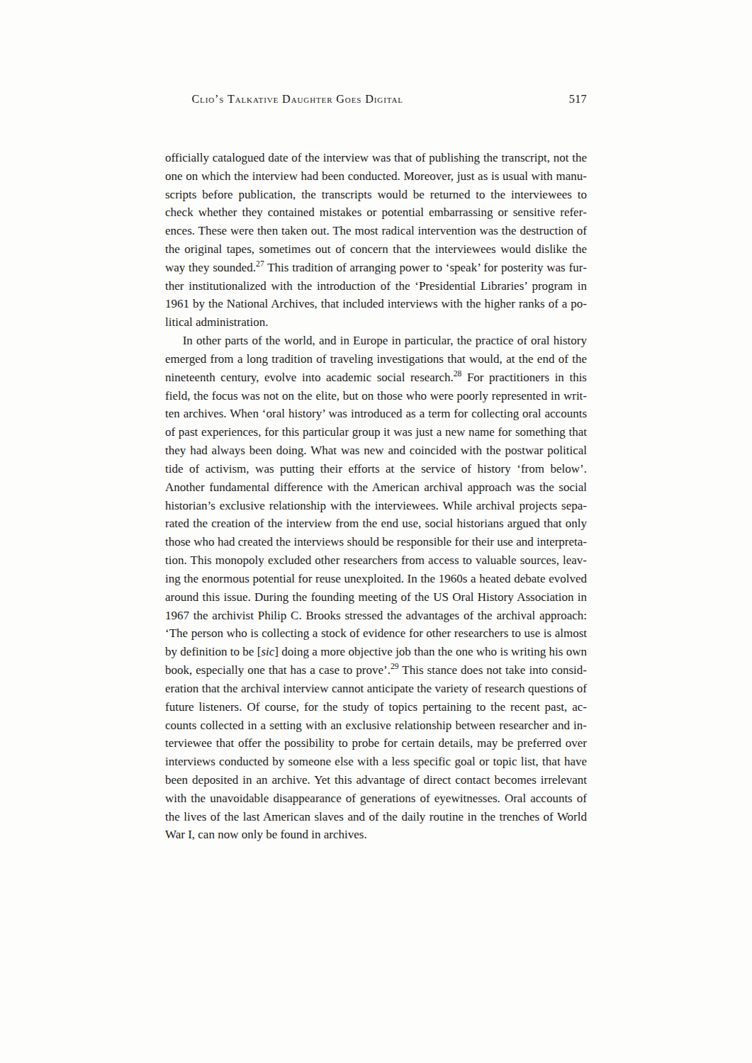Clio’s Talkative Daughter Goes Digital 517
officially catalogued date of the interview was that of publishing the transcript, not the one on which the interview had been conducted. Moreover, just as is usual with manuscripts before publication, the transcripts would be returned to the interviewees to check whether they contained mistakes or potential embarrassing or sensitive references. These were then taken out. The most radical intervention was the destruction of the original tapes, sometimes out of concern that the interviewees would dislike the way they sounded.27 This tradition of arranging power to ‘speak’ for posterity was further institutionalized with the introduction of the ‘Presidential Libraries’ program in 1961 by the National Archives, that included interviews with the higher ranks of a political administration.
In other parts of the world, and in Europe in particular, the practice of oral history emerged from a long tradition of traveling investigations that would, at the end of the nineteenth century, evolve into academic social research.28 For practitioners in this field, the focus was not on the elite, but on those who were poorly represented in written archives. When ‘oral history’ was introduced as a term for collecting oral accounts of past experiences, for this particular group it was just a new name for something that they had always been doing. What was new and coincided with the postwar political tide of activism, was putting their efforts at the service of history ‘from below’. Another fundamental difference with the American archival approach was the social historian’s exclusive relationship with the interviewees. While archival projects separated the creation of the interview from the end use, social historians argued that only those who had created the interviews should be responsible for their use and interpretation. This monopoly excluded other researchers from access to valuable sources, leaving the enormous potential for reuse unexploited. In the 1960s a heated debate evolved around this issue. During the founding meeting of the US Oral History Association in 1967 the archivist Philip C. Brooks stressed the advantages of the archival approach: ‘The person who is collecting a stock of evidence for other researchers to use is almost by definition to be [sic] doing a more objective job than the one who is writing his own book, especially one that has a case to prove’.29 This stance does not take into consideration that the archival interview cannot anticipate the variety of research questions of future listeners. Of course, for the study of topics pertaining to the recent past, accounts collected in a setting with an exclusive relationship between researcher and interviewee that offer the possibility to probe for certain details, may be preferred over interviews conducted by someone else with a less specific goal or topic list, that have been deposited in an archive. Yet this advantage of direct contact becomes irrelevant with the unavoidable disappearance of generations of eyewitnesses. Oral accounts of the lives of the last American slaves and of the daily routine in the trenches of World War I, can now only be found in archives.